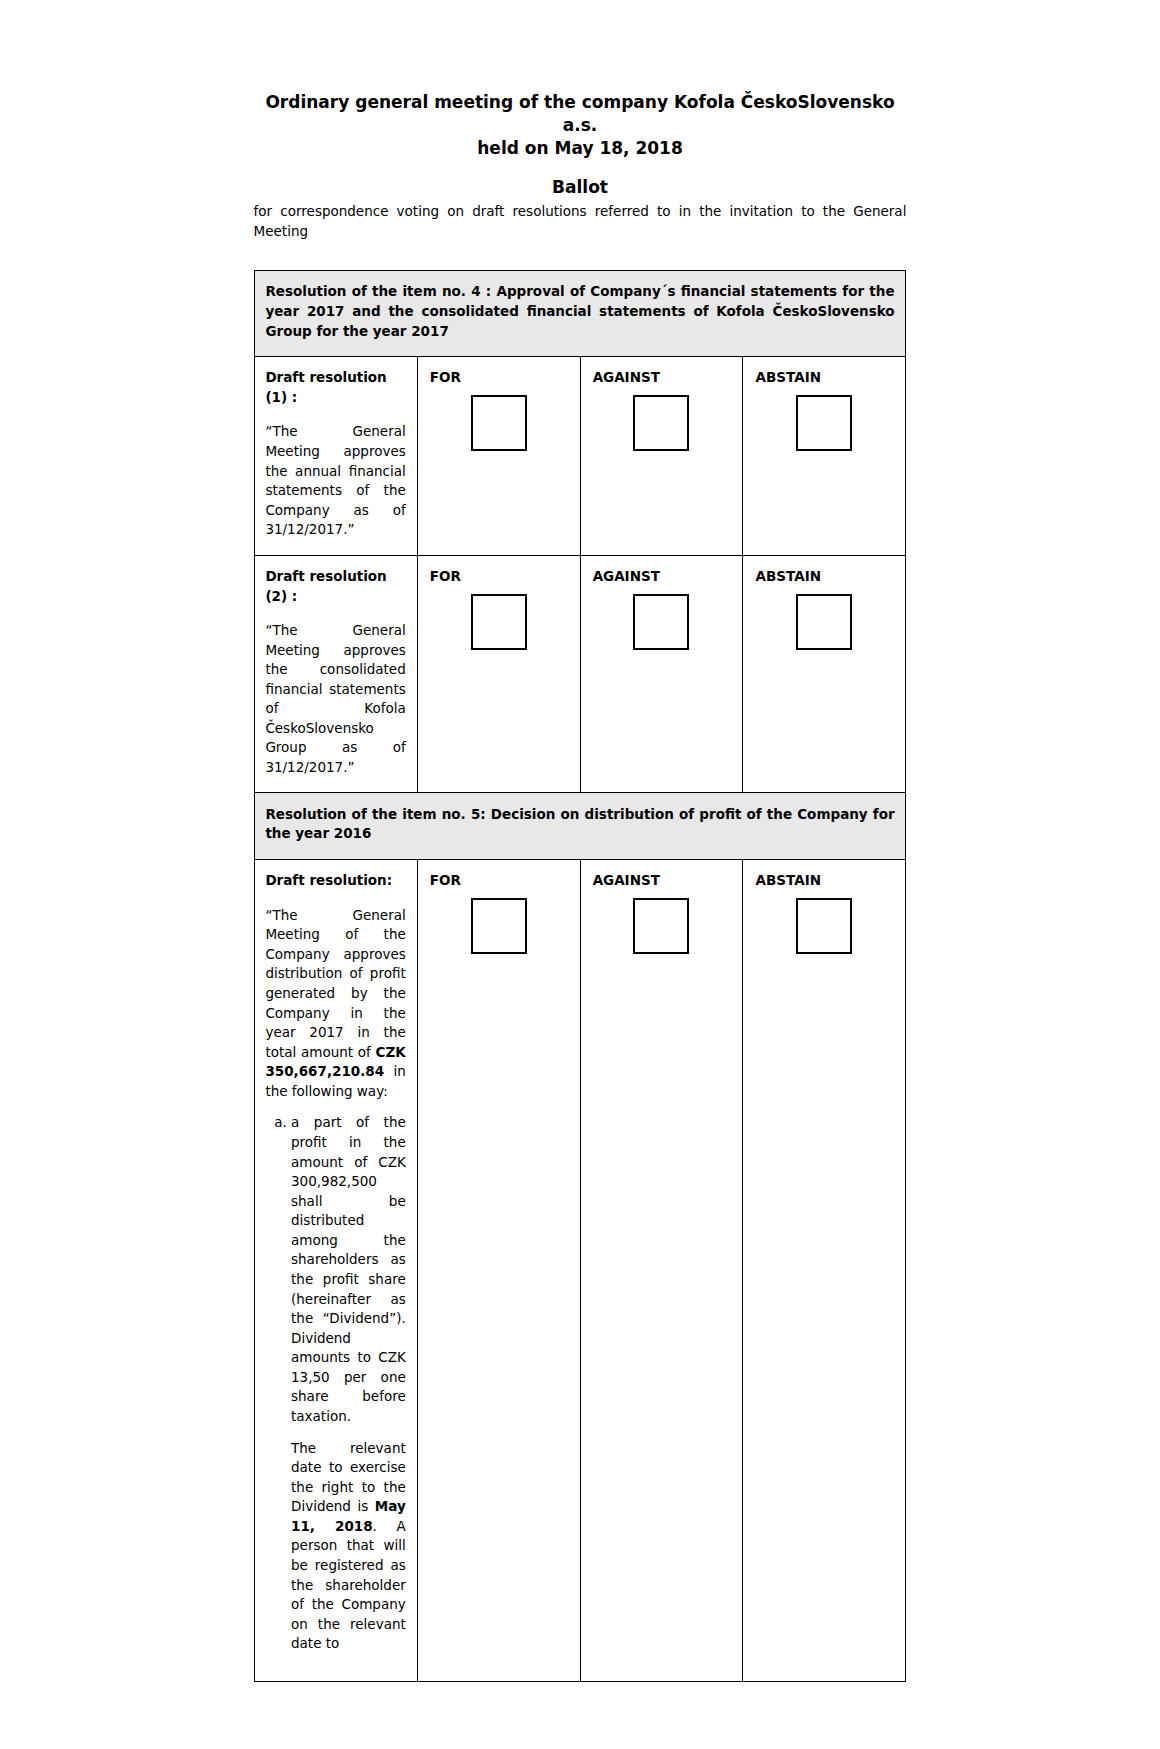Ordinary general meeting of the company Kofola ČeskoSlovensko a.s.
held on May 18, 2018
Ballot
for correspondence voting on draft resolutions referred to in the invitation to the General Meeting
| Resolution of the item no. 4 : Approval of Company´s financial statements for the year 2017 and the consolidated financial statements of Kofola ČeskoSlovensko Group for the year 2017 |
| Draft resolution (1) : “The General Meeting approves the annual financial statements of the Company as of 31/12/2017.” | FOR | AGAINST | ABSTAIN |
| Draft resolution (2) : “The General Meeting approves the consolidated financial statements of Kofola ČeskoSlovensko Group as of 31/12/2017.” | FOR | AGAINST | ABSTAIN |
| Resolution of the item no. 5: Decision on distribution of profit of the Company for the year 2016 |
| Draft resolution: “The General Meeting of the Company approves distribution of profit generated by the Company in the year 2017 in the total amount of CZK 350,667,210.84 in the following way: a part of the profit in the amount of CZK 300,982,500 shall be distributed among the shareholders as the profit share (hereinafter as the “Dividend”). Dividend amounts to CZK 13,50 per one share before taxation. The relevant date to exercise the right to the Dividend is May 11, 2018 . A person that will be registered as the shareholder of the Company on the relevant date to | FOR | AGAINST | ABSTAIN |